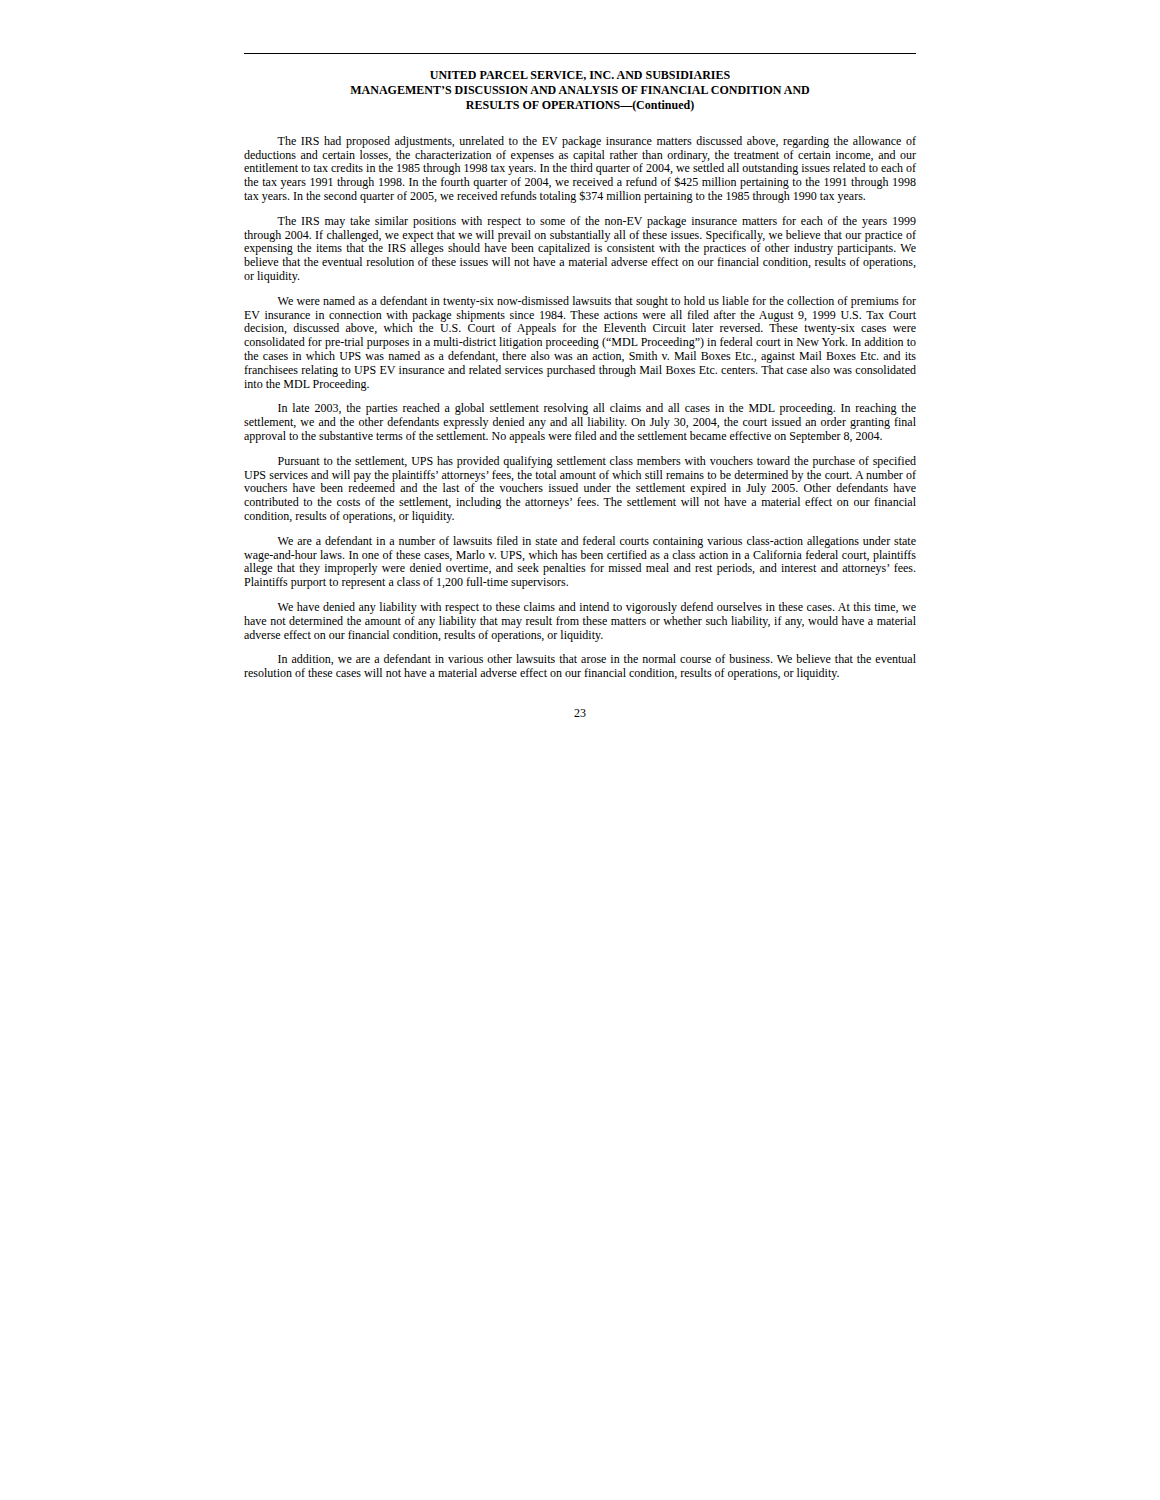UNITED PARCEL SERVICE, INC. AND SUBSIDIARIES
MANAGEMENT’S DISCUSSION AND ANALYSIS OF FINANCIAL CONDITION AND
RESULTS OF OPERATIONS—(Continued)
The IRS had proposed adjustments, unrelated to the EV package insurance matters discussed above, regarding the allowance of deductions and certain losses, the characterization of expenses as capital rather than ordinary, the treatment of certain income, and our entitlement to tax credits in the 1985 through 1998 tax years. In the third quarter of 2004, we settled all outstanding issues related to each of the tax years 1991 through 1998. In the fourth quarter of 2004, we received a refund of $425 million pertaining to the 1991 through 1998 tax years. In the second quarter of 2005, we received refunds totaling $374 million pertaining to the 1985 through 1990 tax years.
The IRS may take similar positions with respect to some of the non-EV package insurance matters for each of the years 1999 through 2004. If challenged, we expect that we will prevail on substantially all of these issues. Specifically, we believe that our practice of expensing the items that the IRS alleges should have been capitalized is consistent with the practices of other industry participants. We believe that the eventual resolution of these issues will not have a material adverse effect on our financial condition, results of operations, or liquidity.
We were named as a defendant in twenty-six now-dismissed lawsuits that sought to hold us liable for the collection of premiums for EV insurance in connection with package shipments since 1984. These actions were all filed after the August 9, 1999 U.S. Tax Court decision, discussed above, which the U.S. Court of Appeals for the Eleventh Circuit later reversed. These twenty-six cases were consolidated for pre-trial purposes in a multi-district litigation proceeding (“MDL Proceeding”) in federal court in New York. In addition to the cases in which UPS was named as a defendant, there also was an action, Smith v. Mail Boxes Etc., against Mail Boxes Etc. and its franchisees relating to UPS EV insurance and related services purchased through Mail Boxes Etc. centers. That case also was consolidated into the MDL Proceeding.
In late 2003, the parties reached a global settlement resolving all claims and all cases in the MDL proceeding. In reaching the settlement, we and the other defendants expressly denied any and all liability. On July 30, 2004, the court issued an order granting final approval to the substantive terms of the settlement. No appeals were filed and the settlement became effective on September 8, 2004.
Pursuant to the settlement, UPS has provided qualifying settlement class members with vouchers toward the purchase of specified UPS services and will pay the plaintiffs’ attorneys’ fees, the total amount of which still remains to be determined by the court. A number of vouchers have been redeemed and the last of the vouchers issued under the settlement expired in July 2005. Other defendants have contributed to the costs of the settlement, including the attorneys’ fees. The settlement will not have a material effect on our financial condition, results of operations, or liquidity.
We are a defendant in a number of lawsuits filed in state and federal courts containing various class-action allegations under state wage-and-hour laws. In one of these cases, Marlo v. UPS, which has been certified as a class action in a California federal court, plaintiffs allege that they improperly were denied overtime, and seek penalties for missed meal and rest periods, and interest and attorneys’ fees. Plaintiffs purport to represent a class of 1,200 full-time supervisors.
We have denied any liability with respect to these claims and intend to vigorously defend ourselves in these cases. At this time, we have not determined the amount of any liability that may result from these matters or whether such liability, if any, would have a material adverse effect on our financial condition, results of operations, or liquidity.
In addition, we are a defendant in various other lawsuits that arose in the normal course of business. We believe that the eventual resolution of these cases will not have a material adverse effect on our financial condition, results of operations, or liquidity.
23